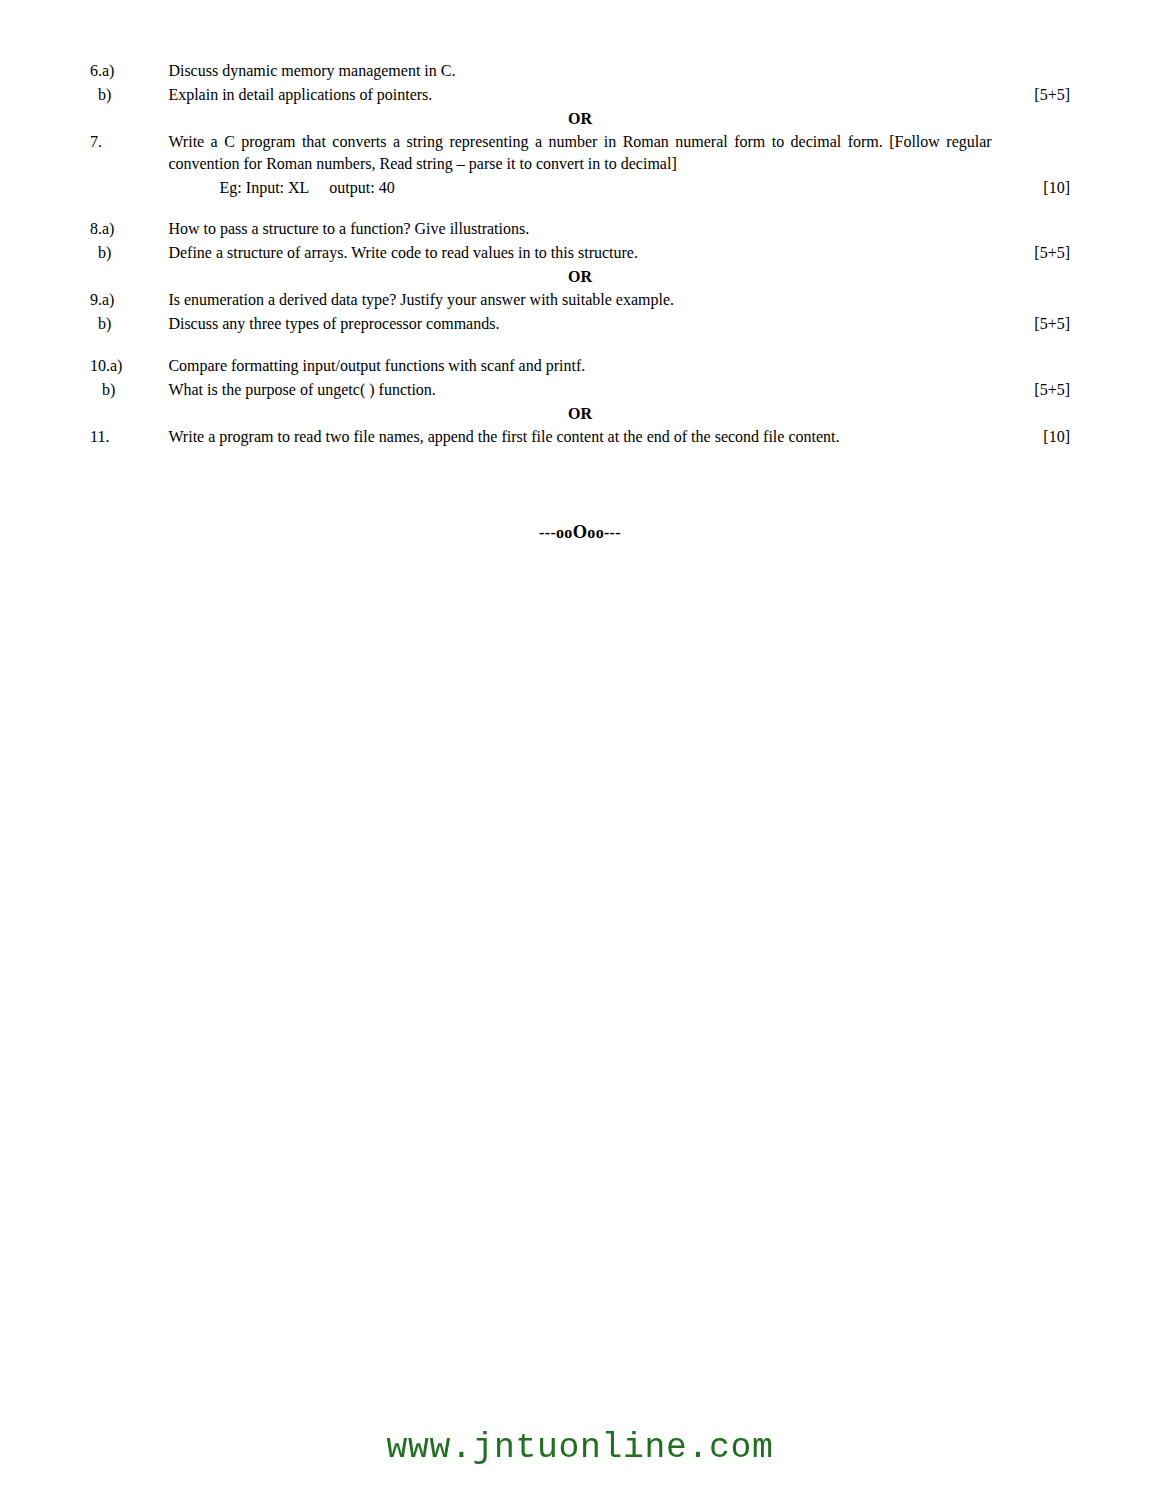6.a)
Discuss dynamic memory management in C.
b)
Explain in detail applications of pointers.
[5+5]
OR
7.
Write a C program that converts a string representing a number in Roman numeral form to decimal form. [Follow regular convention for Roman numbers, Read string – parse it to convert in to decimal]
Eg: Input: XL output: 40
[10]
8.a)
How to pass a structure to a function? Give illustrations.
b)
Define a structure of arrays. Write code to read values in to this structure.
[5+5]
OR
9.a)
Is enumeration a derived data type? Justify your answer with suitable example.
b)
Discuss any three types of preprocessor commands.
[5+5]
10.a)
Compare formatting input/output functions with scanf and printf.
b)
What is the purpose of ungetc( ) function.
[5+5]
OR
11.
Write a program to read two file names, append the first file content at the end of the second file content.
[10]
---ooOoo---
www. jntuonline. com